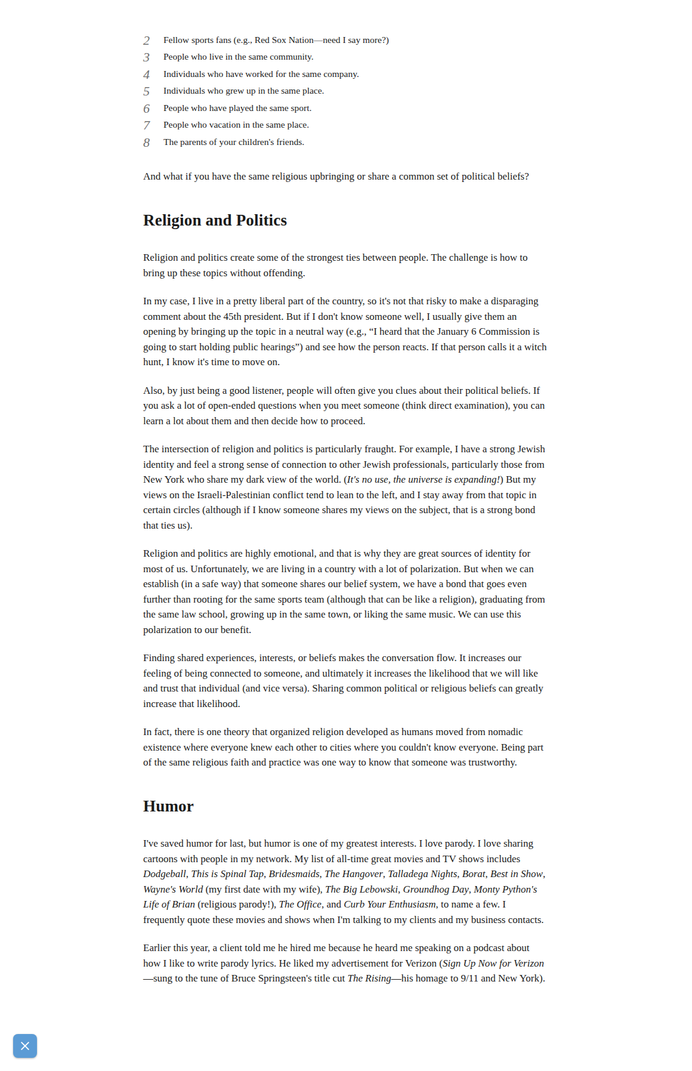Fellow sports fans (e.g., Red Sox Nation—need I say more?)
People who live in the same community.
Individuals who have worked for the same company.
Individuals who grew up in the same place.
People who have played the same sport.
People who vacation in the same place.
The parents of your children's friends.
And what if you have the same religious upbringing or share a common set of political beliefs?
Religion and Politics
Religion and politics create some of the strongest ties between people. The challenge is how to bring up these topics without offending.
In my case, I live in a pretty liberal part of the country, so it's not that risky to make a disparaging comment about the 45th president. But if I don't know someone well, I usually give them an opening by bringing up the topic in a neutral way (e.g., “I heard that the January 6 Commission is going to start holding public hearings”) and see how the person reacts. If that person calls it a witch hunt, I know it's time to move on.
Also, by just being a good listener, people will often give you clues about their political beliefs. If you ask a lot of open-ended questions when you meet someone (think direct examination), you can learn a lot about them and then decide how to proceed.
The intersection of religion and politics is particularly fraught. For example, I have a strong Jewish identity and feel a strong sense of connection to other Jewish professionals, particularly those from New York who share my dark view of the world. (It's no use, the universe is expanding!) But my views on the Israeli-Palestinian conflict tend to lean to the left, and I stay away from that topic in certain circles (although if I know someone shares my views on the subject, that is a strong bond that ties us).
Religion and politics are highly emotional, and that is why they are great sources of identity for most of us. Unfortunately, we are living in a country with a lot of polarization. But when we can establish (in a safe way) that someone shares our belief system, we have a bond that goes even further than rooting for the same sports team (although that can be like a religion), graduating from the same law school, growing up in the same town, or liking the same music. We can use this polarization to our benefit.
Finding shared experiences, interests, or beliefs makes the conversation flow. It increases our feeling of being connected to someone, and ultimately it increases the likelihood that we will like and trust that individual (and vice versa). Sharing common political or religious beliefs can greatly increase that likelihood.
In fact, there is one theory that organized religion developed as humans moved from nomadic existence where everyone knew each other to cities where you couldn't know everyone. Being part of the same religious faith and practice was one way to know that someone was trustworthy.
Humor
I've saved humor for last, but humor is one of my greatest interests. I love parody. I love sharing cartoons with people in my network. My list of all-time great movies and TV shows includes Dodgeball, This is Spinal Tap, Bridesmaids, The Hangover, Talladega Nights, Borat, Best in Show, Wayne's World (my first date with my wife), The Big Lebowski, Groundhog Day, Monty Python's Life of Brian (religious parody!), The Office, and Curb Your Enthusiasm, to name a few. I frequently quote these movies and shows when I'm talking to my clients and my business contacts.
Earlier this year, a client told me he hired me because he heard me speaking on a podcast about how I like to write parody lyrics. He liked my advertisement for Verizon (Sign Up Now for Verizon—sung to the tune of Bruce Springsteen's title cut The Rising—his homage to 9/11 and New York).